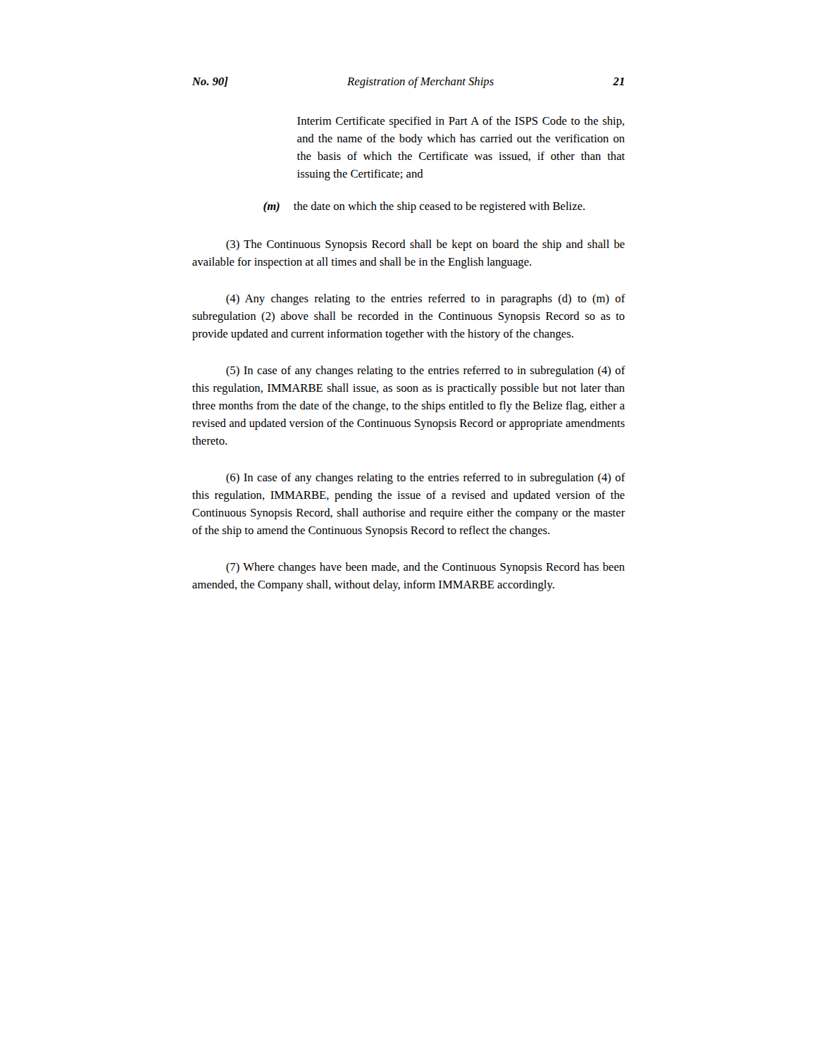No. 90] Registration of Merchant Ships 21
Interim Certificate specified in Part A of the ISPS Code to the ship, and the name of the body which has carried out the verification on the basis of which the Certificate was issued, if other than that issuing the Certificate; and
(m) the date on which the ship ceased to be registered with Belize.
(3) The Continuous Synopsis Record shall be kept on board the ship and shall be available for inspection at all times and shall be in the English language.
(4) Any changes relating to the entries referred to in paragraphs (d) to (m) of subregulation (2) above shall be recorded in the Continuous Synopsis Record so as to provide updated and current information together with the history of the changes.
(5) In case of any changes relating to the entries referred to in subregulation (4) of this regulation, IMMARBE shall issue, as soon as is practically possible but not later than three months from the date of the change, to the ships entitled to fly the Belize flag, either a revised and updated version of the Continuous Synopsis Record or appropriate amendments thereto.
(6) In case of any changes relating to the entries referred to in subregulation (4) of this regulation, IMMARBE, pending the issue of a revised and updated version of the Continuous Synopsis Record, shall authorise and require either the company or the master of the ship to amend the Continuous Synopsis Record to reflect the changes.
(7) Where changes have been made, and the Continuous Synopsis Record has been amended, the Company shall, without delay, inform IMMARBE accordingly.